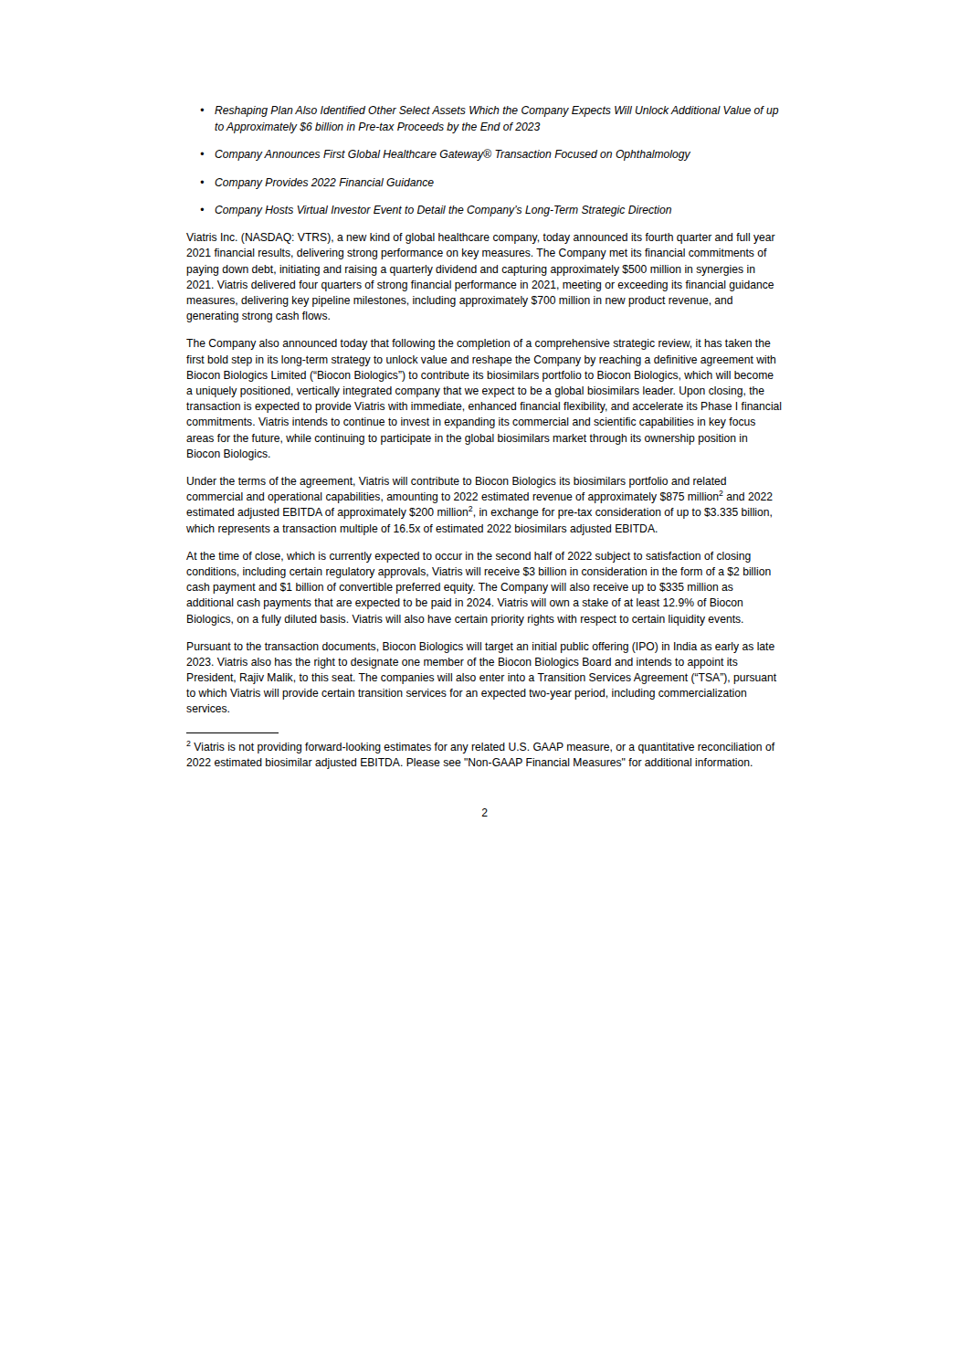Reshaping Plan Also Identified Other Select Assets Which the Company Expects Will Unlock Additional Value of up to Approximately $6 billion in Pre-tax Proceeds by the End of 2023
Company Announces First Global Healthcare Gateway® Transaction Focused on Ophthalmology
Company Provides 2022 Financial Guidance
Company Hosts Virtual Investor Event to Detail the Company’s Long-Term Strategic Direction
Viatris Inc. (NASDAQ: VTRS), a new kind of global healthcare company, today announced its fourth quarter and full year 2021 financial results, delivering strong performance on key measures. The Company met its financial commitments of paying down debt, initiating and raising a quarterly dividend and capturing approximately $500 million in synergies in 2021. Viatris delivered four quarters of strong financial performance in 2021, meeting or exceeding its financial guidance measures, delivering key pipeline milestones, including approximately $700 million in new product revenue, and generating strong cash flows.
The Company also announced today that following the completion of a comprehensive strategic review, it has taken the first bold step in its long-term strategy to unlock value and reshape the Company by reaching a definitive agreement with Biocon Biologics Limited (“Biocon Biologics”) to contribute its biosimilars portfolio to Biocon Biologics, which will become a uniquely positioned, vertically integrated company that we expect to be a global biosimilars leader. Upon closing, the transaction is expected to provide Viatris with immediate, enhanced financial flexibility, and accelerate its Phase I financial commitments. Viatris intends to continue to invest in expanding its commercial and scientific capabilities in key focus areas for the future, while continuing to participate in the global biosimilars market through its ownership position in Biocon Biologics.
Under the terms of the agreement, Viatris will contribute to Biocon Biologics its biosimilars portfolio and related commercial and operational capabilities, amounting to 2022 estimated revenue of approximately $875 million2 and 2022 estimated adjusted EBITDA of approximately $200 million2, in exchange for pre-tax consideration of up to $3.335 billion, which represents a transaction multiple of 16.5x of estimated 2022 biosimilars adjusted EBITDA.
At the time of close, which is currently expected to occur in the second half of 2022 subject to satisfaction of closing conditions, including certain regulatory approvals, Viatris will receive $3 billion in consideration in the form of a $2 billion cash payment and $1 billion of convertible preferred equity. The Company will also receive up to $335 million as additional cash payments that are expected to be paid in 2024. Viatris will own a stake of at least 12.9% of Biocon Biologics, on a fully diluted basis. Viatris will also have certain priority rights with respect to certain liquidity events.
Pursuant to the transaction documents, Biocon Biologics will target an initial public offering (IPO) in India as early as late 2023. Viatris also has the right to designate one member of the Biocon Biologics Board and intends to appoint its President, Rajiv Malik, to this seat. The companies will also enter into a Transition Services Agreement (“TSA”), pursuant to which Viatris will provide certain transition services for an expected two-year period, including commercialization services.
2 Viatris is not providing forward-looking estimates for any related U.S. GAAP measure, or a quantitative reconciliation of 2022 estimated biosimilar adjusted EBITDA. Please see "Non-GAAP Financial Measures" for additional information.
2